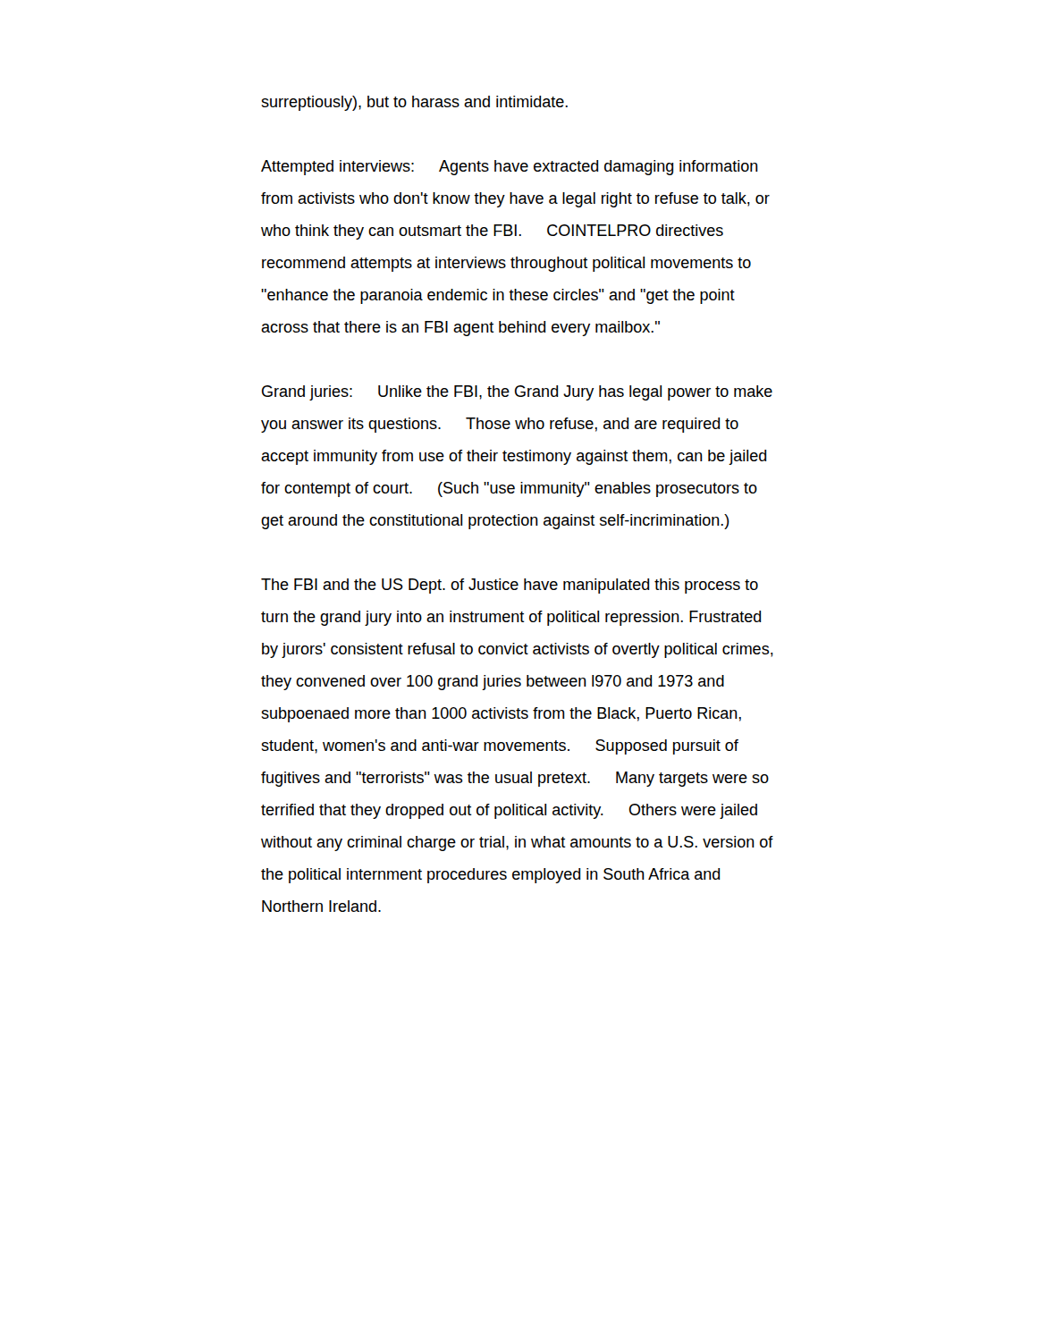surreptiously), but to harass and intimidate.
Attempted interviews: Agents have extracted damaging information from activists who don't know they have a legal right to refuse to talk, or who think they can outsmart the FBI. COINTELPRO directives recommend attempts at interviews throughout political movements to "enhance the paranoia endemic in these circles" and "get the point across that there is an FBI agent behind every mailbox."
Grand juries: Unlike the FBI, the Grand Jury has legal power to make you answer its questions. Those who refuse, and are required to accept immunity from use of their testimony against them, can be jailed for contempt of court. (Such "use immunity" enables prosecutors to get around the constitutional protection against self-incrimination.)
The FBI and the US Dept. of Justice have manipulated this process to turn the grand jury into an instrument of political repression. Frustrated by jurors' consistent refusal to convict activists of overtly political crimes, they convened over 100 grand juries between l970 and 1973 and subpoenaed more than 1000 activists from the Black, Puerto Rican, student, women's and anti-war movements. Supposed pursuit of fugitives and "terrorists" was the usual pretext. Many targets were so terrified that they dropped out of political activity. Others were jailed without any criminal charge or trial, in what amounts to a U.S. version of the political internment procedures employed in South Africa and Northern Ireland.